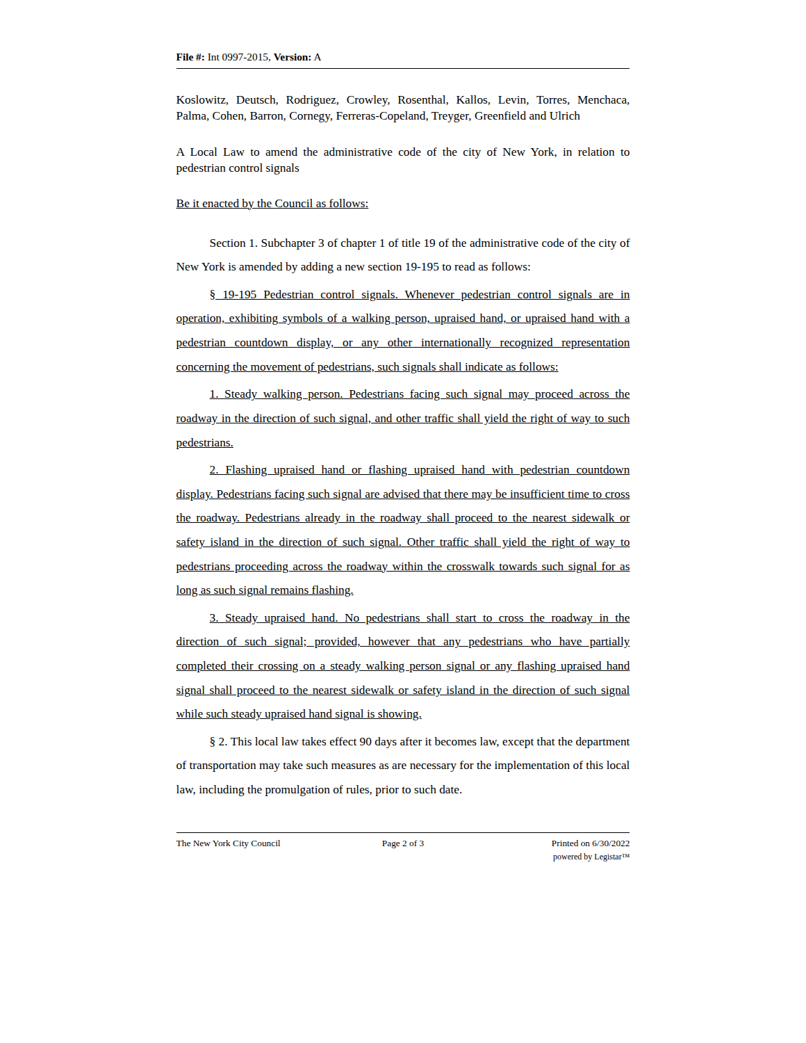File #: Int 0997-2015, Version: A
Koslowitz, Deutsch, Rodriguez, Crowley, Rosenthal, Kallos, Levin, Torres, Menchaca, Palma, Cohen, Barron, Cornegy, Ferreras-Copeland, Treyger, Greenfield and Ulrich
A Local Law to amend the administrative code of the city of New York, in relation to pedestrian control signals
Be it enacted by the Council as follows:
Section 1. Subchapter 3 of chapter 1 of title 19 of the administrative code of the city of New York is amended by adding a new section 19-195 to read as follows:
§ 19-195 Pedestrian control signals. Whenever pedestrian control signals are in operation, exhibiting symbols of a walking person, upraised hand, or upraised hand with a pedestrian countdown display, or any other internationally recognized representation concerning the movement of pedestrians, such signals shall indicate as follows:
1. Steady walking person. Pedestrians facing such signal may proceed across the roadway in the direction of such signal, and other traffic shall yield the right of way to such pedestrians.
2. Flashing upraised hand or flashing upraised hand with pedestrian countdown display. Pedestrians facing such signal are advised that there may be insufficient time to cross the roadway. Pedestrians already in the roadway shall proceed to the nearest sidewalk or safety island in the direction of such signal. Other traffic shall yield the right of way to pedestrians proceeding across the roadway within the crosswalk towards such signal for as long as such signal remains flashing.
3. Steady upraised hand. No pedestrians shall start to cross the roadway in the direction of such signal; provided, however that any pedestrians who have partially completed their crossing on a steady walking person signal or any flashing upraised hand signal shall proceed to the nearest sidewalk or safety island in the direction of such signal while such steady upraised hand signal is showing.
§ 2. This local law takes effect 90 days after it becomes law, except that the department of transportation may take such measures as are necessary for the implementation of this local law, including the promulgation of rules, prior to such date.
The New York City Council
Page 2 of 3
Printed on 6/30/2022
powered by Legistar™